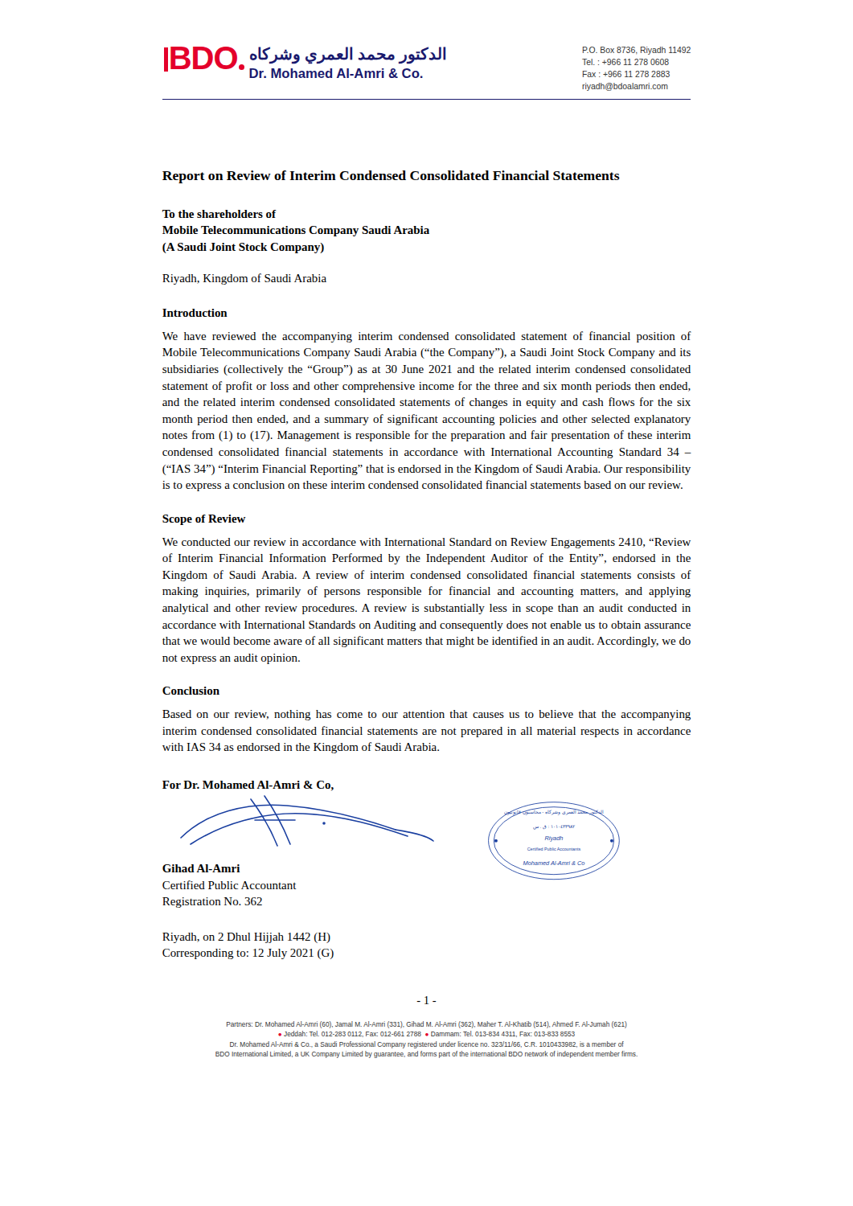BDO
الدكتور محمد العمري وشركاه
Dr. Mohamed Al-Amri & Co.
P.O. Box 8736, Riyadh 11492
Tel. : +966 11 278 0608
Fax : +966 11 278 2883
riyadh@bdoalamri.com
Report on Review of Interim Condensed Consolidated Financial Statements
To the shareholders of
Mobile Telecommunications Company Saudi Arabia
(A Saudi Joint Stock Company)
Riyadh, Kingdom of Saudi Arabia
Introduction
We have reviewed the accompanying interim condensed consolidated statement of financial position of Mobile Telecommunications Company Saudi Arabia (“the Company”), a Saudi Joint Stock Company and its subsidiaries (collectively the “Group”) as at 30 June 2021 and the related interim condensed consolidated statement of profit or loss and other comprehensive income for the three and six month periods then ended, and the related interim condensed consolidated statements of changes in equity and cash flows for the six month period then ended, and a summary of significant accounting policies and other selected explanatory notes from (1) to (17). Management is responsible for the preparation and fair presentation of these interim condensed consolidated financial statements in accordance with International Accounting Standard 34 – (“IAS 34”) “Interim Financial Reporting” that is endorsed in the Kingdom of Saudi Arabia. Our responsibility is to express a conclusion on these interim condensed consolidated financial statements based on our review.
Scope of Review
We conducted our review in accordance with International Standard on Review Engagements 2410, “Review of Interim Financial Information Performed by the Independent Auditor of the Entity”, endorsed in the Kingdom of Saudi Arabia. A review of interim condensed consolidated financial statements consists of making inquiries, primarily of persons responsible for financial and accounting matters, and applying analytical and other review procedures. A review is substantially less in scope than an audit conducted in accordance with International Standards on Auditing and consequently does not enable us to obtain assurance that we would become aware of all significant matters that might be identified in an audit. Accordingly, we do not express an audit opinion.
Conclusion
Based on our review, nothing has come to our attention that causes us to believe that the accompanying interim condensed consolidated financial statements are not prepared in all material respects in accordance with IAS 34 as endorsed in the Kingdom of Saudi Arabia.
For Dr. Mohamed Al-Amri & Co,
Gihad Al-Amri
Certified Public Accountant
Registration No. 362
الدكتور محمد العمري وشركاه - محاسبون قانونيون ١٠١٠٤٣٣٩٨٢ : ق . س Riyadh Certified Public Accountants Mohamed Al-Amri & Co
Riyadh, on 2 Dhul Hijjah 1442 (H)
Corresponding to: 12 July 2021 (G)
- 1 -
Partners: Dr. Mohamed Al-Amri (60), Jamal M. Al-Amri (331), Gihad M. Al-Amri (362), Maher T. Al-Khatib (514), Ahmed F. Al-Jumah (621)
● Jeddah: Tel. 012-283 0112, Fax: 012-661 2788 ● Dammam: Tel. 013-834 4311, Fax: 013-833 8553
Dr. Mohamed Al-Amri & Co., a Saudi Professional Company registered under licence no. 323/11/66, C.R. 1010433982, is a member of
BDO International Limited, a UK Company Limited by guarantee, and forms part of the international BDO network of independent member firms.